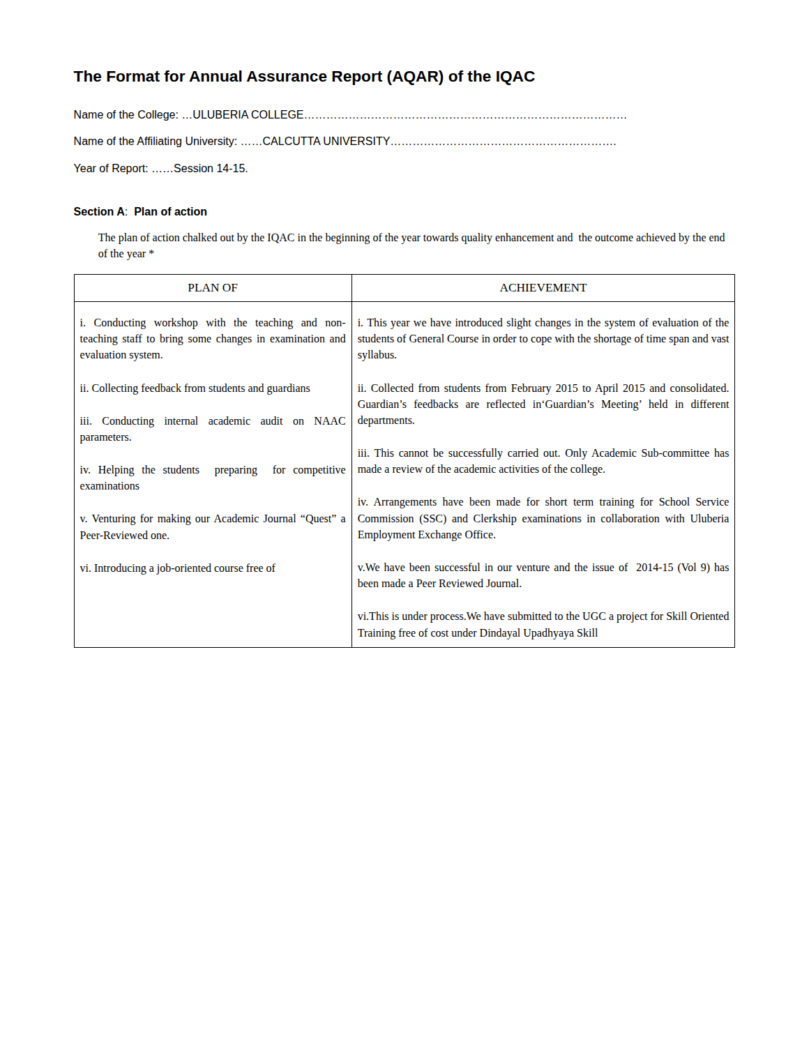The Format for Annual Assurance Report (AQAR) of the IQAC
Name of the College: …ULUBERIA COLLEGE……………………………………………………………………………
Name of the Affiliating University: ……CALCUTTA UNIVERSITY…………………………………………………….
Year of Report: ……Session 14-15.
Section A: Plan of action
The plan of action chalked out by the IQAC in the beginning of the year towards quality enhancement and the outcome achieved by the end of the year *
| PLAN OF | ACHIEVEMENT |
| --- | --- |
| i. Conducting workshop with the teaching and non-teaching staff to bring some changes in examination and evaluation system. ii. Collecting feedback from students and guardians iii. Conducting internal academic audit on NAAC parameters. iv. Helping the students preparing for competitive examinations v. Venturing for making our Academic Journal “Quest” a Peer-Reviewed one. vi. Introducing a job-oriented course free of | i. This year we have introduced slight changes in the system of evaluation of the students of General Course in order to cope with the shortage of time span and vast syllabus. ii. Collected from students from February 2015 to April 2015 and consolidated. Guardian’s feedbacks are reflected in‘Guardian’s Meeting’ held in different departments. iii. This cannot be successfully carried out. Only Academic Sub-committee has made a review of the academic activities of the college. iv. Arrangements have been made for short term training for School Service Commission (SSC) and Clerkship examinations in collaboration with Uluberia Employment Exchange Office. v.We have been successful in our venture and the issue of 2014-15 (Vol 9) has been made a Peer Reviewed Journal. vi.This is under process.We have submitted to the UGC a project for Skill Oriented Training free of cost under Dindayal Upadhyaya Skill |